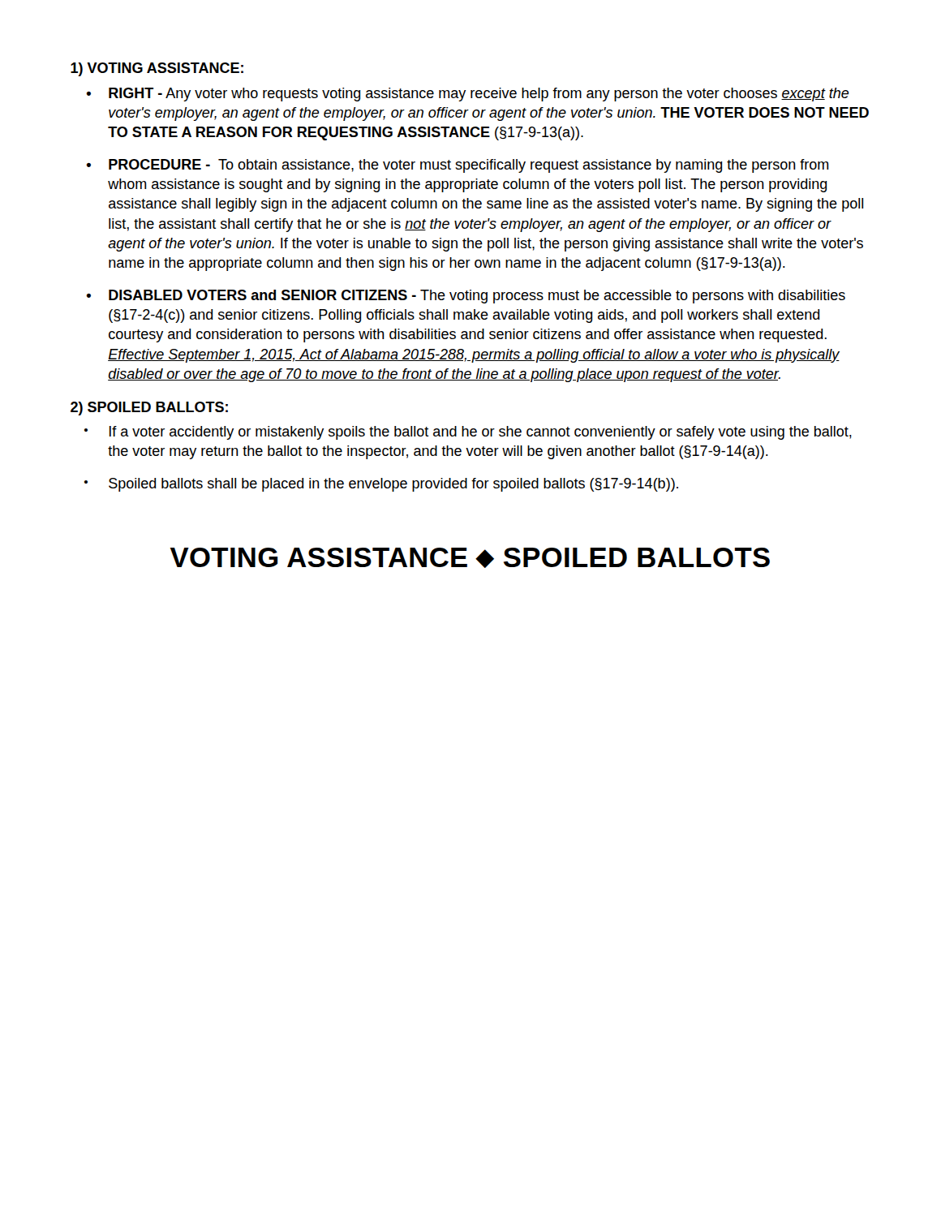1) VOTING ASSISTANCE:
RIGHT - Any voter who requests voting assistance may receive help from any person the voter chooses except the voter's employer, an agent of the employer, or an officer or agent of the voter's union. THE VOTER DOES NOT NEED TO STATE A REASON FOR REQUESTING ASSISTANCE (§17-9-13(a)).
PROCEDURE - To obtain assistance, the voter must specifically request assistance by naming the person from whom assistance is sought and by signing in the appropriate column of the voters poll list. The person providing assistance shall legibly sign in the adjacent column on the same line as the assisted voter's name. By signing the poll list, the assistant shall certify that he or she is not the voter's employer, an agent of the employer, or an officer or agent of the voter's union. If the voter is unable to sign the poll list, the person giving assistance shall write the voter's name in the appropriate column and then sign his or her own name in the adjacent column (§17-9-13(a)).
DISABLED VOTERS and SENIOR CITIZENS - The voting process must be accessible to persons with disabilities (§17-2-4(c)) and senior citizens. Polling officials shall make available voting aids, and poll workers shall extend courtesy and consideration to persons with disabilities and senior citizens and offer assistance when requested. Effective September 1, 2015, Act of Alabama 2015-288, permits a polling official to allow a voter who is physically disabled or over the age of 70 to move to the front of the line at a polling place upon request of the voter.
2) SPOILED BALLOTS:
If a voter accidently or mistakenly spoils the ballot and he or she cannot conveniently or safely vote using the ballot, the voter may return the ballot to the inspector, and the voter will be given another ballot (§17-9-14(a)).
Spoiled ballots shall be placed in the envelope provided for spoiled ballots (§17-9-14(b)).
VOTING ASSISTANCE ◆ SPOILED BALLOTS